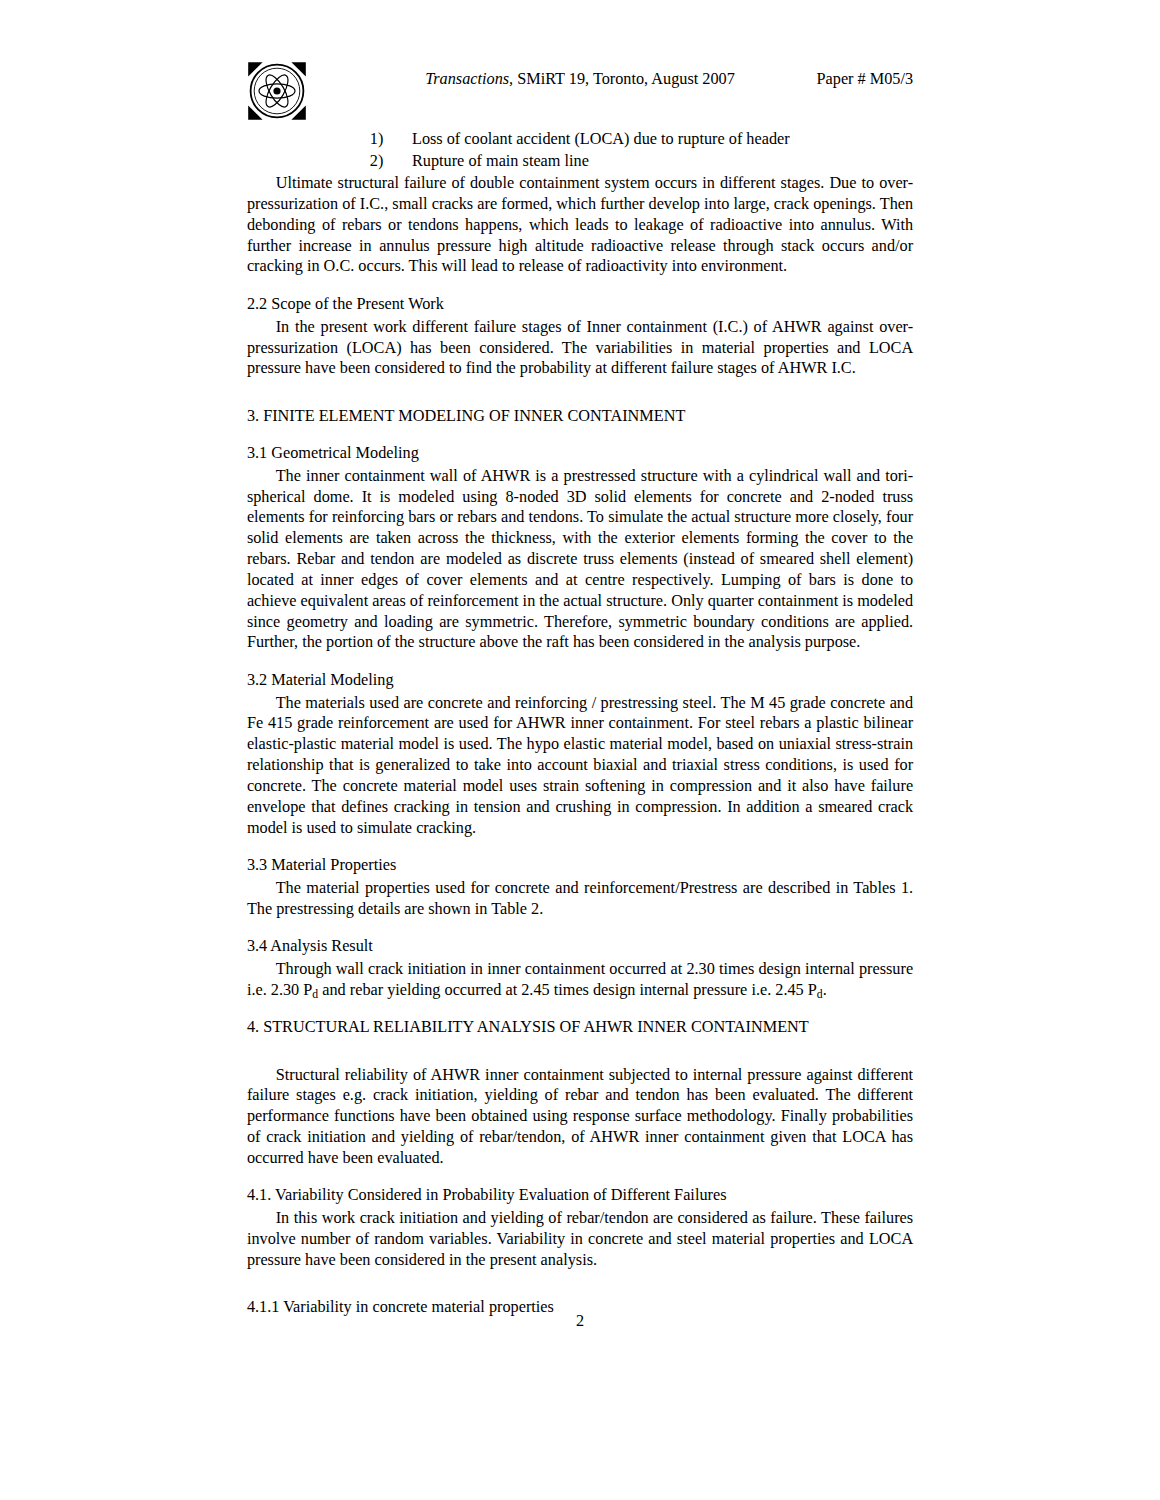Transactions, SMiRT 19, Toronto, August 2007
Paper # M05/3
1) Loss of coolant accident (LOCA) due to rupture of header
2) Rupture of main steam line
Ultimate structural failure of double containment system occurs in different stages. Due to over-pressurization of I.C., small cracks are formed, which further develop into large, crack openings. Then debonding of rebars or tendons happens, which leads to leakage of radioactive into annulus. With further increase in annulus pressure high altitude radioactive release through stack occurs and/or cracking in O.C. occurs. This will lead to release of radioactivity into environment.
2.2 Scope of the Present Work
In the present work different failure stages of Inner containment (I.C.) of AHWR against over-pressurization (LOCA) has been considered. The variabilities in material properties and LOCA pressure have been considered to find the probability at different failure stages of AHWR I.C.
3. FINITE ELEMENT MODELING OF INNER CONTAINMENT
3.1 Geometrical Modeling
The inner containment wall of AHWR is a prestressed structure with a cylindrical wall and tori-spherical dome. It is modeled using 8-noded 3D solid elements for concrete and 2-noded truss elements for reinforcing bars or rebars and tendons. To simulate the actual structure more closely, four solid elements are taken across the thickness, with the exterior elements forming the cover to the rebars. Rebar and tendon are modeled as discrete truss elements (instead of smeared shell element) located at inner edges of cover elements and at centre respectively. Lumping of bars is done to achieve equivalent areas of reinforcement in the actual structure. Only quarter containment is modeled since geometry and loading are symmetric. Therefore, symmetric boundary conditions are applied. Further, the portion of the structure above the raft has been considered in the analysis purpose.
3.2 Material Modeling
The materials used are concrete and reinforcing / prestressing steel. The M 45 grade concrete and Fe 415 grade reinforcement are used for AHWR inner containment. For steel rebars a plastic bilinear elastic-plastic material model is used. The hypo elastic material model, based on uniaxial stress-strain relationship that is generalized to take into account biaxial and triaxial stress conditions, is used for concrete. The concrete material model uses strain softening in compression and it also have failure envelope that defines cracking in tension and crushing in compression. In addition a smeared crack model is used to simulate cracking.
3.3 Material Properties
The material properties used for concrete and reinforcement/Prestress are described in Tables 1. The prestressing details are shown in Table 2.
3.4 Analysis Result
Through wall crack initiation in inner containment occurred at 2.30 times design internal pressure i.e. 2.30 Pd and rebar yielding occurred at 2.45 times design internal pressure i.e. 2.45 Pd.
4. STRUCTURAL RELIABILITY ANALYSIS OF AHWR INNER CONTAINMENT
Structural reliability of AHWR inner containment subjected to internal pressure against different failure stages e.g. crack initiation, yielding of rebar and tendon has been evaluated. The different performance functions have been obtained using response surface methodology. Finally probabilities of crack initiation and yielding of rebar/tendon, of AHWR inner containment given that LOCA has occurred have been evaluated.
4.1. Variability Considered in Probability Evaluation of Different Failures
In this work crack initiation and yielding of rebar/tendon are considered as failure. These failures involve number of random variables. Variability in concrete and steel material properties and LOCA pressure have been considered in the present analysis.
4.1.1 Variability in concrete material properties
2